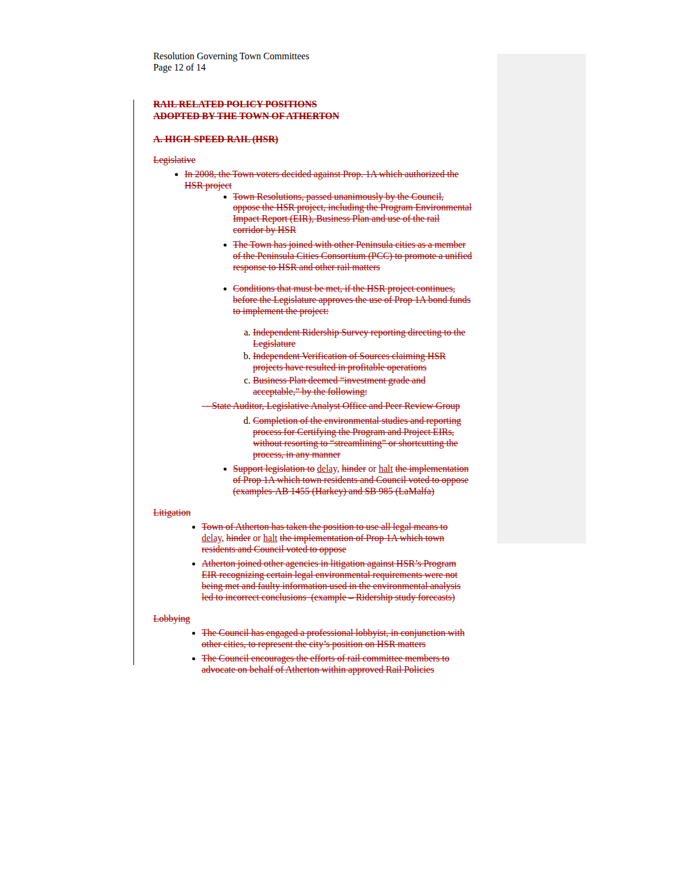Resolution Governing Town Committees
Page 12 of 14
RAIL RELATED POLICY POSITIONS
ADOPTED BY THE TOWN OF ATHERTON
A. HIGH-SPEED RAIL (HSR)
Legislative
In 2008, the Town voters decided against Prop. 1A which authorized the HSR project
Town Resolutions, passed unanimously by the Council, oppose the HSR project, including the Program Environmental Impact Report (EIR), Business Plan and use of the rail corridor by HSR
The Town has joined with other Peninsula cities as a member of the Peninsula Cities Consortium (PCC) to promote a unified response to HSR and other rail matters
Conditions that must be met, if the HSR project continues, before the Legislature approves the use of Prop 1A bond funds to implement the project:
Independent Ridership Survey reporting directing to the Legislature
Independent Verification of Sources claiming HSR projects have resulted in profitable operations
Business Plan deemed “investment grade and acceptable,” by the following:
- State Auditor, Legislative Analyst Office and Peer Review Group
Completion of the environmental studies and reporting process for Certifying the Program and Project EIRs, without resorting to “streamlining” or shortcutting the process, in any manner
Support legislation to delay, hinder or halt the implementation of Prop 1A which town residents and Council voted to oppose (examples-AB 1455 (Harkey) and SB 985 (LaMalfa)
Litigation
Town of Atherton has taken the position to use all legal means to delay, hinder or halt the implementation of Prop 1A which town residents and Council voted to oppose
Atherton joined other agencies in litigation against HSR’s Program EIR recognizing certain legal environmental requirements were not being met and faulty information used in the environmental analysis led to incorrect conclusions (example – Ridership study forecasts)
Lobbying
The Council has engaged a professional lobbyist, in conjunction with other cities, to represent the city’s position on HSR matters
The Council encourages the efforts of rail committee members to advocate on behalf of Atherton within approved Rail Policies